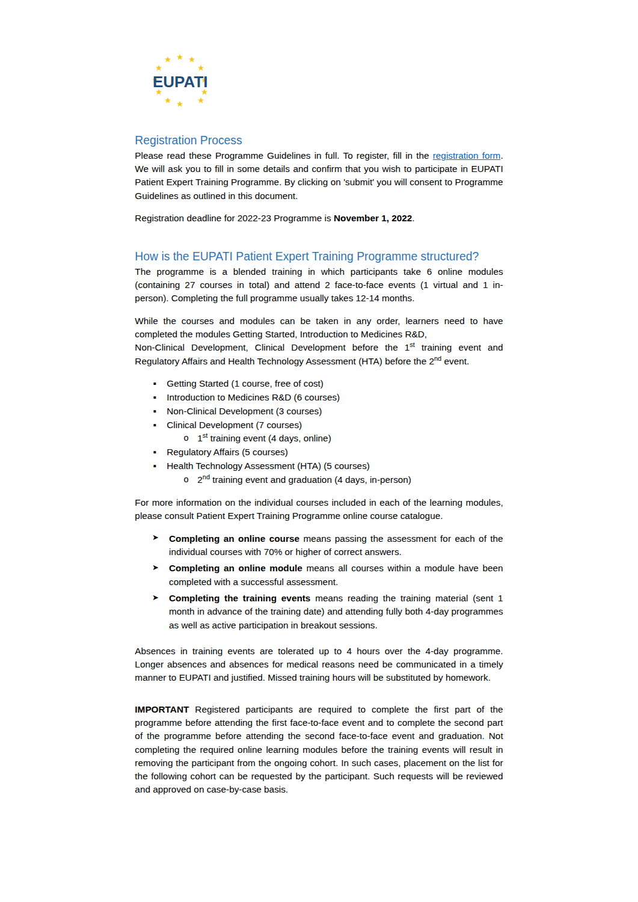EUPATI
Registration Process
Please read these Programme Guidelines in full. To register, fill in the registration form. We will ask you to fill in some details and confirm that you wish to participate in EUPATI Patient Expert Training Programme. By clicking on 'submit' you will consent to Programme Guidelines as outlined in this document.
Registration deadline for 2022-23 Programme is November 1, 2022.
How is the EUPATI Patient Expert Training Programme structured?
The programme is a blended training in which participants take 6 online modules (containing 27 courses in total) and attend 2 face-to-face events (1 virtual and 1 in-person). Completing the full programme usually takes 12-14 months.
While the courses and modules can be taken in any order, learners need to have completed the modules Getting Started, Introduction to Medicines R&D,
Non-Clinical Development, Clinical Development before the 1st training event and Regulatory Affairs and Health Technology Assessment (HTA) before the 2nd event.
Getting Started (1 course, free of cost)
Introduction to Medicines R&D (6 courses)
Non-Clinical Development (3 courses)
Clinical Development (7 courses)
1st training event (4 days, online)
Regulatory Affairs (5 courses)
Health Technology Assessment (HTA) (5 courses)
2nd training event and graduation (4 days, in-person)
For more information on the individual courses included in each of the learning modules, please consult Patient Expert Training Programme online course catalogue.
Completing an online course means passing the assessment for each of the individual courses with 70% or higher of correct answers.
Completing an online module means all courses within a module have been completed with a successful assessment.
Completing the training events means reading the training material (sent 1 month in advance of the training date) and attending fully both 4-day programmes as well as active participation in breakout sessions.
Absences in training events are tolerated up to 4 hours over the 4-day programme. Longer absences and absences for medical reasons need be communicated in a timely manner to EUPATI and justified. Missed training hours will be substituted by homework.
IMPORTANT Registered participants are required to complete the first part of the programme before attending the first face-to-face event and to complete the second part of the programme before attending the second face-to-face event and graduation. Not completing the required online learning modules before the training events will result in removing the participant from the ongoing cohort. In such cases, placement on the list for the following cohort can be requested by the participant. Such requests will be reviewed and approved on case-by-case basis.